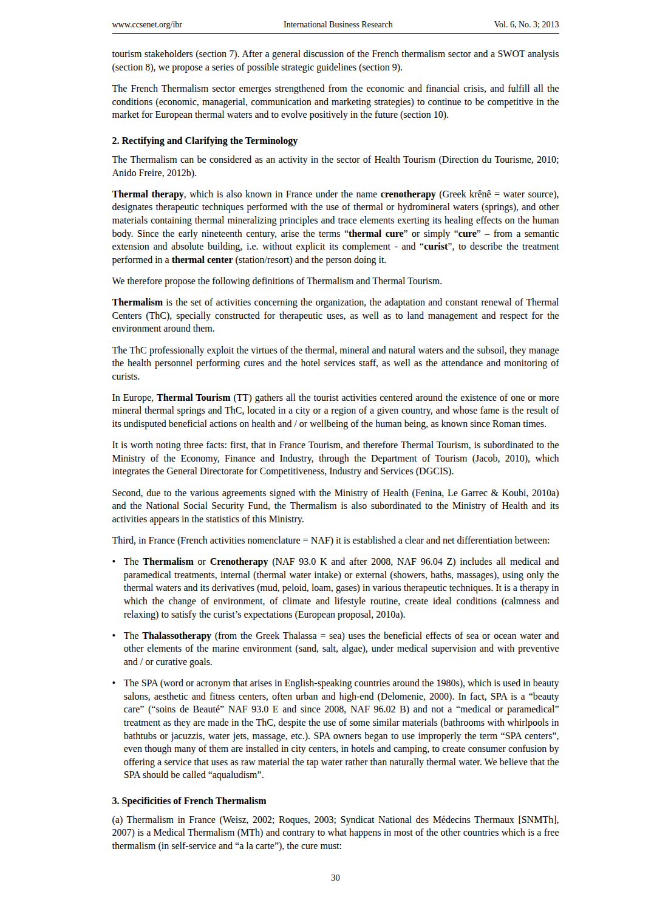www.ccsenet.org/ibr International Business Research Vol. 6, No. 3; 2013
tourism stakeholders (section 7). After a general discussion of the French thermalism sector and a SWOT analysis (section 8), we propose a series of possible strategic guidelines (section 9).
The French Thermalism sector emerges strengthened from the economic and financial crisis, and fulfill all the conditions (economic, managerial, communication and marketing strategies) to continue to be competitive in the market for European thermal waters and to evolve positively in the future (section 10).
2. Rectifying and Clarifying the Terminology
The Thermalism can be considered as an activity in the sector of Health Tourism (Direction du Tourisme, 2010; Anido Freire, 2012b).
Thermal therapy, which is also known in France under the name crenotherapy (Greek krênê = water source), designates therapeutic techniques performed with the use of thermal or hydromineral waters (springs), and other materials containing thermal mineralizing principles and trace elements exerting its healing effects on the human body. Since the early nineteenth century, arise the terms “thermal cure” or simply “cure” – from a semantic extension and absolute building, i.e. without explicit its complement - and “curist”, to describe the treatment performed in a thermal center (station/resort) and the person doing it.
We therefore propose the following definitions of Thermalism and Thermal Tourism.
Thermalism is the set of activities concerning the organization, the adaptation and constant renewal of Thermal Centers (ThC), specially constructed for therapeutic uses, as well as to land management and respect for the environment around them.
The ThC professionally exploit the virtues of the thermal, mineral and natural waters and the subsoil, they manage the health personnel performing cures and the hotel services staff, as well as the attendance and monitoring of curists.
In Europe, Thermal Tourism (TT) gathers all the tourist activities centered around the existence of one or more mineral thermal springs and ThC, located in a city or a region of a given country, and whose fame is the result of its undisputed beneficial actions on health and / or wellbeing of the human being, as known since Roman times.
It is worth noting three facts: first, that in France Tourism, and therefore Thermal Tourism, is subordinated to the Ministry of the Economy, Finance and Industry, through the Department of Tourism (Jacob, 2010), which integrates the General Directorate for Competitiveness, Industry and Services (DGCIS).
Second, due to the various agreements signed with the Ministry of Health (Fenina, Le Garrec & Koubi, 2010a) and the National Social Security Fund, the Thermalism is also subordinated to the Ministry of Health and its activities appears in the statistics of this Ministry.
Third, in France (French activities nomenclature = NAF) it is established a clear and net differentiation between:
The Thermalism or Crenotherapy (NAF 93.0 K and after 2008, NAF 96.04 Z) includes all medical and paramedical treatments, internal (thermal water intake) or external (showers, baths, massages), using only the thermal waters and its derivatives (mud, peloid, loam, gases) in various therapeutic techniques. It is a therapy in which the change of environment, of climate and lifestyle routine, create ideal conditions (calmness and relaxing) to satisfy the curist’s expectations (European proposal, 2010a).
The Thalassotherapy (from the Greek Thalassa = sea) uses the beneficial effects of sea or ocean water and other elements of the marine environment (sand, salt, algae), under medical supervision and with preventive and / or curative goals.
The SPA (word or acronym that arises in English-speaking countries around the 1980s), which is used in beauty salons, aesthetic and fitness centers, often urban and high-end (Delomenie, 2000). In fact, SPA is a “beauty care” (“soins de Beauté” NAF 93.0 E and since 2008, NAF 96.02 B) and not a “medical or paramedical” treatment as they are made in the ThC, despite the use of some similar materials (bathrooms with whirlpools in bathtubs or jacuzzis, water jets, massage, etc.). SPA owners began to use improperly the term “SPA centers”, even though many of them are installed in city centers, in hotels and camping, to create consumer confusion by offering a service that uses as raw material the tap water rather than naturally thermal water. We believe that the SPA should be called “aqualudism”.
3. Specificities of French Thermalism
(a) Thermalism in France (Weisz, 2002; Roques, 2003; Syndicat National des Médecins Thermaux [SNMTh], 2007) is a Medical Thermalism (MTh) and contrary to what happens in most of the other countries which is a free thermalism (in self-service and “a la carte”), the cure must:
30